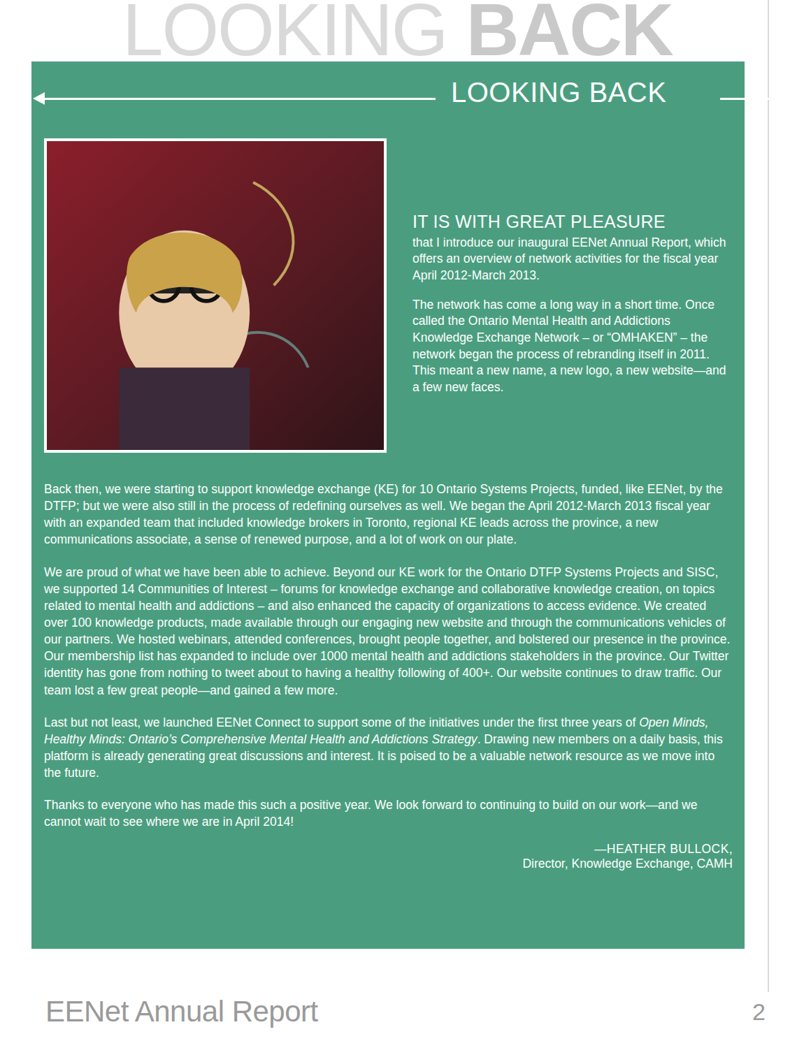LOOKING BACK
LOOKING BACK
IT IS WITH GREAT PLEASURE
that I introduce our inaugural EENet Annual Report, which offers an overview of network activities for the fiscal year April 2012-March 2013.
The network has come a long way in a short time. Once called the Ontario Mental Health and Addictions Knowledge Exchange Network – or “OMHAKEN” – the network began the process of rebranding itself in 2011. This meant a new name, a new logo, a new website—and a few new faces.
Back then, we were starting to support knowledge exchange (KE) for 10 Ontario Systems Projects, funded, like EENet, by the DTFP; but we were also still in the process of redefining ourselves as well. We began the April 2012-March 2013 fiscal year with an expanded team that included knowledge brokers in Toronto, regional KE leads across the province, a new communications associate, a sense of renewed purpose, and a lot of work on our plate.
We are proud of what we have been able to achieve. Beyond our KE work for the Ontario DTFP Systems Projects and SISC, we supported 14 Communities of Interest – forums for knowledge exchange and collaborative knowledge creation, on topics related to mental health and addictions – and also enhanced the capacity of organizations to access evidence. We created over 100 knowledge products, made available through our engaging new website and through the communications vehicles of our partners. We hosted webinars, attended conferences, brought people together, and bolstered our presence in the province. Our membership list has expanded to include over 1000 mental health and addictions stakeholders in the province. Our Twitter identity has gone from nothing to tweet about to having a healthy following of 400+. Our website continues to draw traffic. Our team lost a few great people—and gained a few more.
Last but not least, we launched EENet Connect to support some of the initiatives under the first three years of Open Minds, Healthy Minds: Ontario’s Comprehensive Mental Health and Addictions Strategy. Drawing new members on a daily basis, this platform is already generating great discussions and interest. It is poised to be a valuable network resource as we move into the future.
Thanks to everyone who has made this such a positive year. We look forward to continuing to build on our work—and we cannot wait to see where we are in April 2014!
—HEATHER BULLOCK,
Director, Knowledge Exchange, CAMH
EENet Annual Report
2